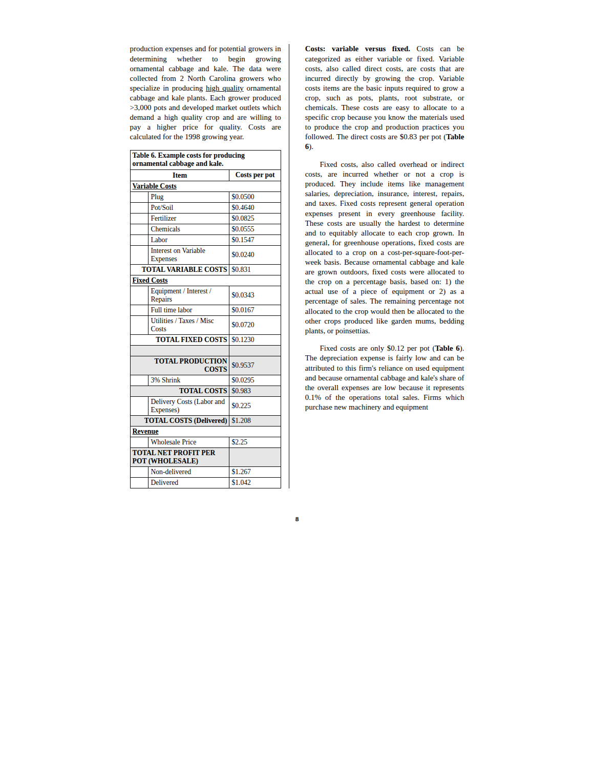production expenses and for potential growers in determining whether to begin growing ornamental cabbage and kale. The data were collected from 2 North Carolina growers who specialize in producing high quality ornamental cabbage and kale plants. Each grower produced >3,000 pots and developed market outlets which demand a high quality crop and are willing to pay a higher price for quality. Costs are calculated for the 1998 growing year.
| Table 6. Example costs for producing ornamental cabbage and kale. |
| Item | Costs per pot |
| Variable Costs |
| | Plug | $0.0500 |
| | Pot/Soil | $0.4640 |
| | Fertilizer | $0.0825 |
| | Chemicals | $0.0555 |
| | Labor | $0.1547 |
| | Interest on Variable Expenses | $0.0240 |
| TOTAL VARIABLE COSTS | $0.831 |
| Fixed Costs |
| | Equipment / Interest / Repairs | $0.0343 |
| | Full time labor | $0.0167 |
| | Utilities / Taxes / Misc Costs | $0.0720 |
| TOTAL FIXED COSTS | $0.1230 |
| TOTAL PRODUCTION COSTS | $0.9537 |
| | 3% Shrink | $0.0295 |
| TOTAL COSTS | $0.983 |
| | Delivery Costs (Labor and Expenses) | $0.225 |
| TOTAL COSTS (Delivered) | $1.208 |
| Revenue |
| | Wholesale Price | $2.25 |
| TOTAL NET PROFIT PER POT (WHOLESALE) | |
| | Non-delivered | $1.267 |
| | Delivered | $1.042 |
Costs: variable versus fixed. Costs can be categorized as either variable or fixed. Variable costs, also called direct costs, are costs that are incurred directly by growing the crop. Variable costs items are the basic inputs required to grow a crop, such as pots, plants, root substrate, or chemicals. These costs are easy to allocate to a specific crop because you know the materials used to produce the crop and production practices you followed. The direct costs are $0.83 per pot (Table 6).
Fixed costs, also called overhead or indirect costs, are incurred whether or not a crop is produced. They include items like management salaries, depreciation, insurance, interest, repairs, and taxes. Fixed costs represent general operation expenses present in every greenhouse facility. These costs are usually the hardest to determine and to equitably allocate to each crop grown. In general, for greenhouse operations, fixed costs are allocated to a crop on a cost-per-square-foot-per-week basis. Because ornamental cabbage and kale are grown outdoors, fixed costs were allocated to the crop on a percentage basis, based on: 1) the actual use of a piece of equipment or 2) as a percentage of sales. The remaining percentage not allocated to the crop would then be allocated to the other crops produced like garden mums, bedding plants, or poinsettias.
Fixed costs are only $0.12 per pot (Table 6). The depreciation expense is fairly low and can be attributed to this firm's reliance on used equipment and because ornamental cabbage and kale's share of the overall expenses are low because it represents 0.1% of the operations total sales. Firms which purchase new machinery and equipment
8